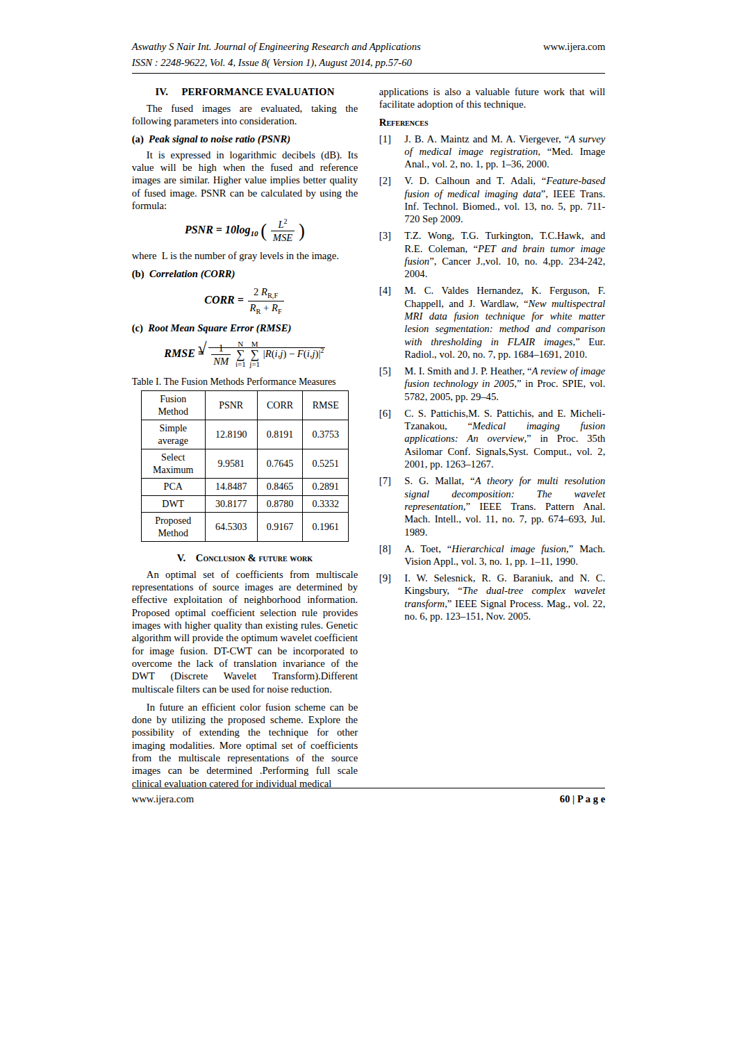www.ijera.com Aswathy S Nair Int. Journal of Engineering Research and Applications
ISSN : 2248-9622, Vol. 4, Issue 8( Version 1), August 2014, pp.57-60
IV. PERFORMANCE EVALUATION
The fused images are evaluated, taking the following parameters into consideration.
(a) Peak signal to noise ratio (PSNR)
It is expressed in logarithmic decibels (dB). Its value will be high when the fused and reference images are similar. Higher value implies better quality of fused image. PSNR can be calculated by using the formula:
PSNR = 10log10 ( L2 MSE )
where L is the number of gray levels in the image.
(b) Correlation (CORR)
CORR = 2 RR,F RR + RF
(c) Root Mean Square Error (RMSE)
RMSE = 1 NM N∑i=1 M∑j=1 |R(i,j) − F(i,j)|2
Table I. The Fusion Methods Performance Measures
| Fusion Method | PSNR | CORR | RMSE |
| --- | --- | --- | --- |
| Simple average | 12.8190 | 0.8191 | 0.3753 |
| Select Maximum | 9.9581 | 0.7645 | 0.5251 |
| PCA | 14.8487 | 0.8465 | 0.2891 |
| DWT | 30.8177 | 0.8780 | 0.3332 |
| Proposed Method | 64.5303 | 0.9167 | 0.1961 |
V. Conclusion & future work
An optimal set of coefficients from multiscale representations of source images are determined by effective exploitation of neighborhood information. Proposed optimal coefficient selection rule provides images with higher quality than existing rules. Genetic algorithm will provide the optimum wavelet coefficient for image fusion. DT-CWT can be incorporated to overcome the lack of translation invariance of the DWT (Discrete Wavelet Transform).Different multiscale filters can be used for noise reduction.
In future an efficient color fusion scheme can be done by utilizing the proposed scheme. Explore the possibility of extending the technique for other imaging modalities. More optimal set of coefficients from the multiscale representations of the source images can be determined .Performing full scale clinical evaluation catered for individual medical
applications is also a valuable future work that will facilitate adoption of this technique.
References
[1] J. B. A. Maintz and M. A. Viergever, “A survey of medical image registration, “Med. Image Anal., vol. 2, no. 1, pp. 1–36, 2000.
[2] V. D. Calhoun and T. Adali, “Feature-based fusion of medical imaging data”, IEEE Trans. Inf. Technol. Biomed., vol. 13, no. 5, pp. 711-720 Sep 2009.
[3] T.Z. Wong, T.G. Turkington, T.C.Hawk, and R.E. Coleman, “PET and brain tumor image fusion”, Cancer J.,vol. 10, no. 4,pp. 234-242, 2004.
[4] M. C. Valdes Hernandez, K. Ferguson, F. Chappell, and J. Wardlaw, “New multispectral MRI data fusion technique for white matter lesion segmentation: method and comparison with thresholding in FLAIR images,” Eur. Radiol., vol. 20, no. 7, pp. 1684–1691, 2010.
[5] M. I. Smith and J. P. Heather, “A review of image fusion technology in 2005,” in Proc. SPIE, vol. 5782, 2005, pp. 29–45.
[6] C. S. Pattichis,M. S. Pattichis, and E. Micheli-Tzanakou, “Medical imaging fusion applications: An overview,” in Proc. 35th Asilomar Conf. Signals,Syst. Comput., vol. 2, 2001, pp. 1263–1267.
[7] S. G. Mallat, “A theory for multi resolution signal decomposition: The wavelet representation,” IEEE Trans. Pattern Anal. Mach. Intell., vol. 11, no. 7, pp. 674–693, Jul. 1989.
[8] A. Toet, “Hierarchical image fusion,” Mach. Vision Appl., vol. 3, no. 1, pp. 1–11, 1990.
[9] I. W. Selesnick, R. G. Baraniuk, and N. C. Kingsbury, “The dual-tree complex wavelet transform,” IEEE Signal Process. Mag., vol. 22, no. 6, pp. 123–151, Nov. 2005.
www.ijera.com 60 | P a g e